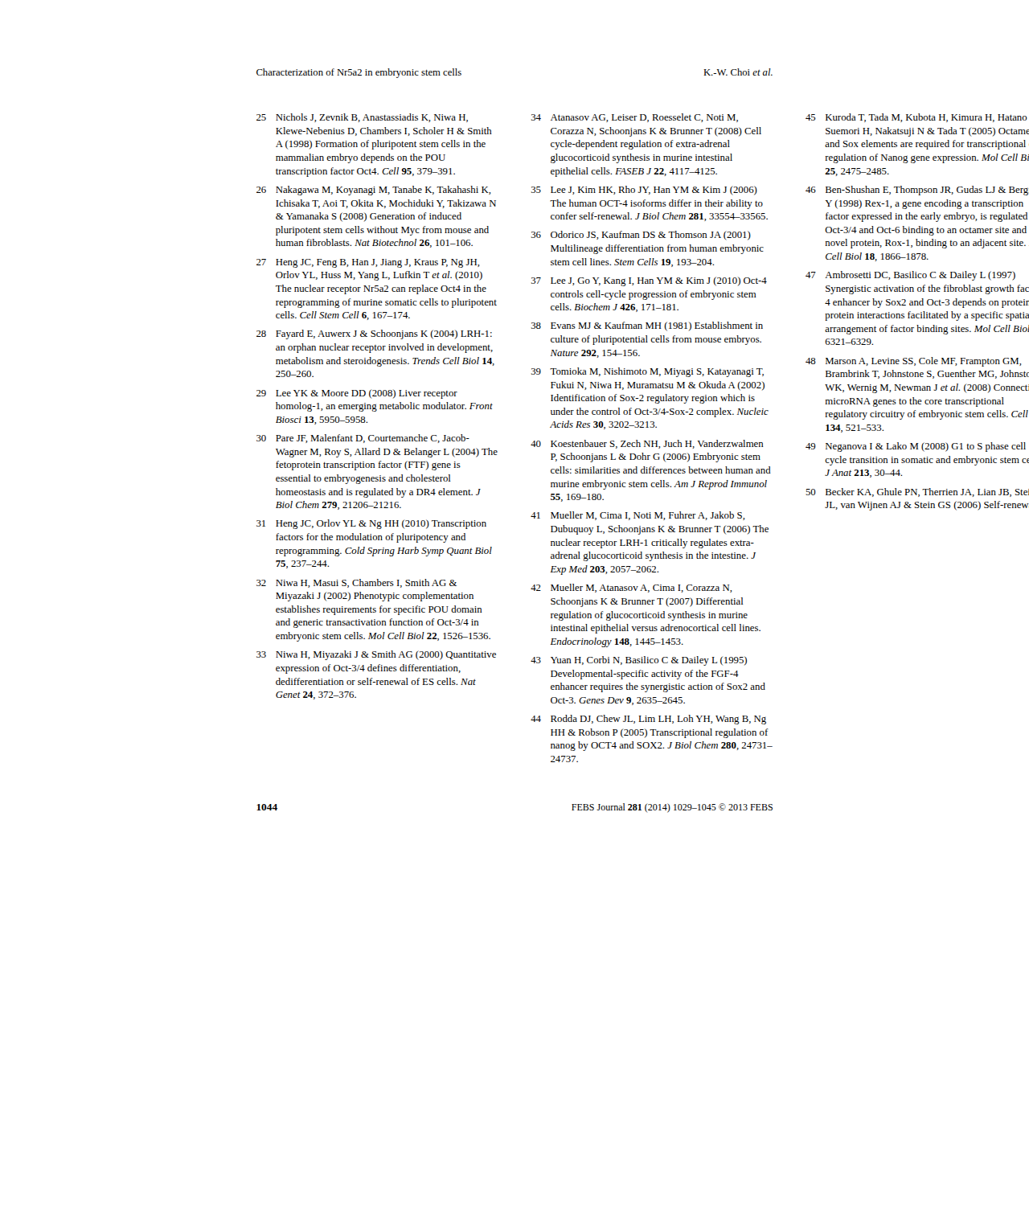Characterization of Nr5a2 in embryonic stem cells
K.-W. Choi et al.
25 Nichols J, Zevnik B, Anastassiadis K, Niwa H, Klewe-Nebenius D, Chambers I, Scholer H & Smith A (1998) Formation of pluripotent stem cells in the mammalian embryo depends on the POU transcription factor Oct4. Cell 95, 379–391.
26 Nakagawa M, Koyanagi M, Tanabe K, Takahashi K, Ichisaka T, Aoi T, Okita K, Mochiduki Y, Takizawa N & Yamanaka S (2008) Generation of induced pluripotent stem cells without Myc from mouse and human fibroblasts. Nat Biotechnol 26, 101–106.
27 Heng JC, Feng B, Han J, Jiang J, Kraus P, Ng JH, Orlov YL, Huss M, Yang L, Lufkin T et al. (2010) The nuclear receptor Nr5a2 can replace Oct4 in the reprogramming of murine somatic cells to pluripotent cells. Cell Stem Cell 6, 167–174.
28 Fayard E, Auwerx J & Schoonjans K (2004) LRH-1: an orphan nuclear receptor involved in development, metabolism and steroidogenesis. Trends Cell Biol 14, 250–260.
29 Lee YK & Moore DD (2008) Liver receptor homolog-1, an emerging metabolic modulator. Front Biosci 13, 5950–5958.
30 Pare JF, Malenfant D, Courtemanche C, Jacob-Wagner M, Roy S, Allard D & Belanger L (2004) The fetoprotein transcription factor (FTF) gene is essential to embryogenesis and cholesterol homeostasis and is regulated by a DR4 element. J Biol Chem 279, 21206–21216.
31 Heng JC, Orlov YL & Ng HH (2010) Transcription factors for the modulation of pluripotency and reprogramming. Cold Spring Harb Symp Quant Biol 75, 237–244.
32 Niwa H, Masui S, Chambers I, Smith AG & Miyazaki J (2002) Phenotypic complementation establishes requirements for specific POU domain and generic transactivation function of Oct-3/4 in embryonic stem cells. Mol Cell Biol 22, 1526–1536.
33 Niwa H, Miyazaki J & Smith AG (2000) Quantitative expression of Oct-3/4 defines differentiation, dedifferentiation or self-renewal of ES cells. Nat Genet 24, 372–376.
34 Atanasov AG, Leiser D, Roesselet C, Noti M, Corazza N, Schoonjans K & Brunner T (2008) Cell cycle-dependent regulation of extra-adrenal glucocorticoid synthesis in murine intestinal epithelial cells. FASEB J 22, 4117–4125.
35 Lee J, Kim HK, Rho JY, Han YM & Kim J (2006) The human OCT-4 isoforms differ in their ability to confer self-renewal. J Biol Chem 281, 33554–33565.
36 Odorico JS, Kaufman DS & Thomson JA (2001) Multilineage differentiation from human embryonic stem cell lines. Stem Cells 19, 193–204.
37 Lee J, Go Y, Kang I, Han YM & Kim J (2010) Oct-4 controls cell-cycle progression of embryonic stem cells. Biochem J 426, 171–181.
38 Evans MJ & Kaufman MH (1981) Establishment in culture of pluripotential cells from mouse embryos. Nature 292, 154–156.
39 Tomioka M, Nishimoto M, Miyagi S, Katayanagi T, Fukui N, Niwa H, Muramatsu M & Okuda A (2002) Identification of Sox-2 regulatory region which is under the control of Oct-3/4-Sox-2 complex. Nucleic Acids Res 30, 3202–3213.
40 Koestenbauer S, Zech NH, Juch H, Vanderzwalmen P, Schoonjans L & Dohr G (2006) Embryonic stem cells: similarities and differences between human and murine embryonic stem cells. Am J Reprod Immunol 55, 169–180.
41 Mueller M, Cima I, Noti M, Fuhrer A, Jakob S, Dubuquoy L, Schoonjans K & Brunner T (2006) The nuclear receptor LRH-1 critically regulates extra-adrenal glucocorticoid synthesis in the intestine. J Exp Med 203, 2057–2062.
42 Mueller M, Atanasov A, Cima I, Corazza N, Schoonjans K & Brunner T (2007) Differential regulation of glucocorticoid synthesis in murine intestinal epithelial versus adrenocortical cell lines. Endocrinology 148, 1445–1453.
43 Yuan H, Corbi N, Basilico C & Dailey L (1995) Developmental-specific activity of the FGF-4 enhancer requires the synergistic action of Sox2 and Oct-3. Genes Dev 9, 2635–2645.
44 Rodda DJ, Chew JL, Lim LH, Loh YH, Wang B, Ng HH & Robson P (2005) Transcriptional regulation of nanog by OCT4 and SOX2. J Biol Chem 280, 24731–24737.
45 Kuroda T, Tada M, Kubota H, Kimura H, Hatano SY, Suemori H, Nakatsuji N & Tada T (2005) Octamer and Sox elements are required for transcriptional cis regulation of Nanog gene expression. Mol Cell Biol 25, 2475–2485.
46 Ben-Shushan E, Thompson JR, Gudas LJ & Bergman Y (1998) Rex-1, a gene encoding a transcription factor expressed in the early embryo, is regulated via Oct-3/4 and Oct-6 binding to an octamer site and a novel protein, Rox-1, binding to an adjacent site. Mol Cell Biol 18, 1866–1878.
47 Ambrosetti DC, Basilico C & Dailey L (1997) Synergistic activation of the fibroblast growth factor 4 enhancer by Sox2 and Oct-3 depends on protein–protein interactions facilitated by a specific spatial arrangement of factor binding sites. Mol Cell Biol 17, 6321–6329.
48 Marson A, Levine SS, Cole MF, Frampton GM, Brambrink T, Johnstone S, Guenther MG, Johnston WK, Wernig M, Newman J et al. (2008) Connecting microRNA genes to the core transcriptional regulatory circuitry of embryonic stem cells. Cell 134, 521–533.
49 Neganova I & Lako M (2008) G1 to S phase cell cycle transition in somatic and embryonic stem cells. J Anat 213, 30–44.
50 Becker KA, Ghule PN, Therrien JA, Lian JB, Stein JL, van Wijnen AJ & Stein GS (2006) Self-renewal of
1044
FEBS Journal 281 (2014) 1029–1045 © 2013 FEBS